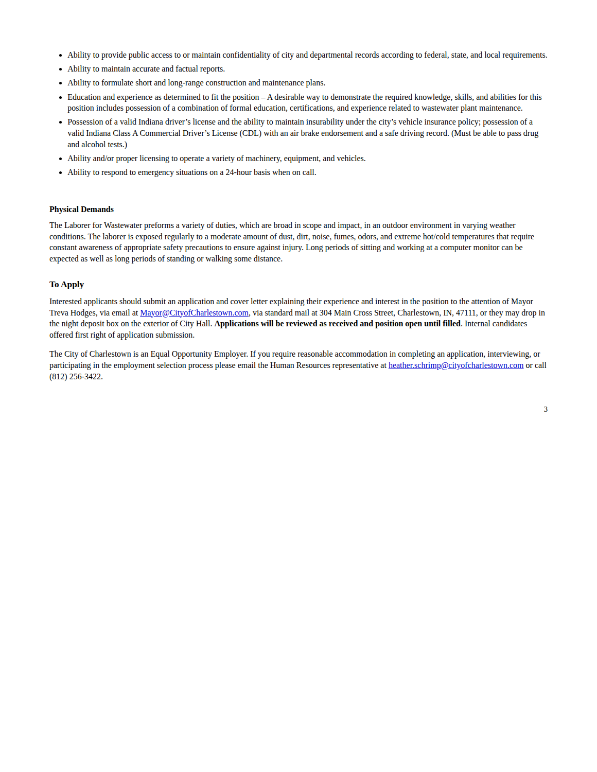Ability to provide public access to or maintain confidentiality of city and departmental records according to federal, state, and local requirements.
Ability to maintain accurate and factual reports.
Ability to formulate short and long-range construction and maintenance plans.
Education and experience as determined to fit the position – A desirable way to demonstrate the required knowledge, skills, and abilities for this position includes possession of a combination of formal education, certifications, and experience related to wastewater plant maintenance.
Possession of a valid Indiana driver’s license and the ability to maintain insurability under the city’s vehicle insurance policy; possession of a valid Indiana Class A Commercial Driver’s License (CDL) with an air brake endorsement and a safe driving record. (Must be able to pass drug and alcohol tests.)
Ability and/or proper licensing to operate a variety of machinery, equipment, and vehicles.
Ability to respond to emergency situations on a 24-hour basis when on call.
Physical Demands
The Laborer for Wastewater preforms a variety of duties, which are broad in scope and impact, in an outdoor environment in varying weather conditions. The laborer is exposed regularly to a moderate amount of dust, dirt, noise, fumes, odors, and extreme hot/cold temperatures that require constant awareness of appropriate safety precautions to ensure against injury. Long periods of sitting and working at a computer monitor can be expected as well as long periods of standing or walking some distance.
To Apply
Interested applicants should submit an application and cover letter explaining their experience and interest in the position to the attention of Mayor Treva Hodges, via email at Mayor@CityofCharlestown.com, via standard mail at 304 Main Cross Street, Charlestown, IN, 47111, or they may drop in the night deposit box on the exterior of City Hall. Applications will be reviewed as received and position open until filled. Internal candidates offered first right of application submission.
The City of Charlestown is an Equal Opportunity Employer. If you require reasonable accommodation in completing an application, interviewing, or participating in the employment selection process please email the Human Resources representative at heather.schrimp@cityofcharlestown.com or call (812) 256-3422.
3